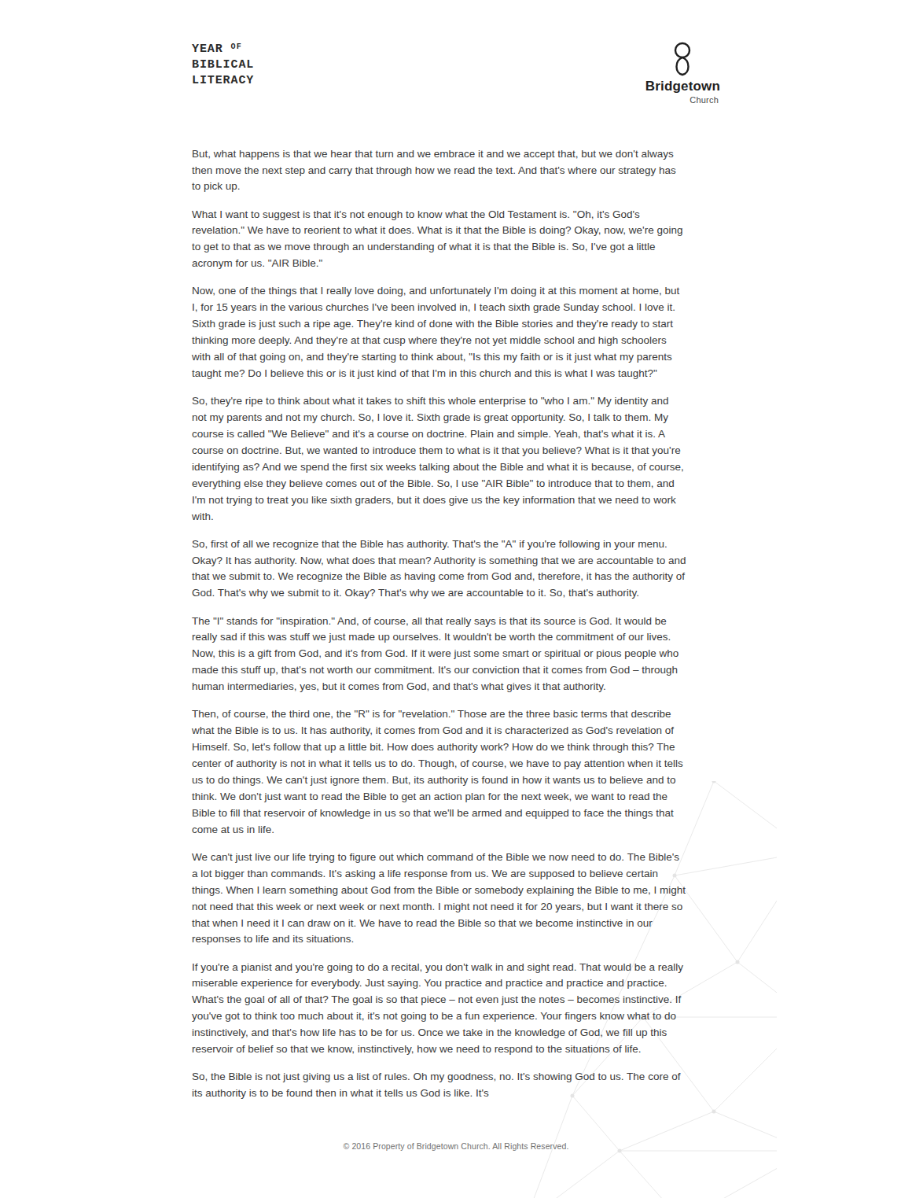YEAR OF
BIBLICAL
LITERACY
Bridgetown
Church
But, what happens is that we hear that turn and we embrace it and we accept that, but we don't always then move the next step and carry that through how we read the text. And that's where our strategy has to pick up.
What I want to suggest is that it's not enough to know what the Old Testament is. "Oh, it's God's revelation." We have to reorient to what it does. What is it that the Bible is doing? Okay, now, we're going to get to that as we move through an understanding of what it is that the Bible is. So, I've got a little acronym for us. "AIR Bible."
Now, one of the things that I really love doing, and unfortunately I'm doing it at this moment at home, but I, for 15 years in the various churches I've been involved in, I teach sixth grade Sunday school. I love it. Sixth grade is just such a ripe age. They're kind of done with the Bible stories and they're ready to start thinking more deeply. And they're at that cusp where they're not yet middle school and high schoolers with all of that going on, and they're starting to think about, "Is this my faith or is it just what my parents taught me? Do I believe this or is it just kind of that I'm in this church and this is what I was taught?"
So, they're ripe to think about what it takes to shift this whole enterprise to "who I am." My identity and not my parents and not my church. So, I love it. Sixth grade is great opportunity. So, I talk to them. My course is called "We Believe" and it's a course on doctrine. Plain and simple. Yeah, that's what it is. A course on doctrine. But, we wanted to introduce them to what is it that you believe? What is it that you're identifying as? And we spend the first six weeks talking about the Bible and what it is because, of course, everything else they believe comes out of the Bible. So, I use "AIR Bible" to introduce that to them, and I'm not trying to treat you like sixth graders, but it does give us the key information that we need to work with.
So, first of all we recognize that the Bible has authority. That's the "A" if you're following in your menu. Okay? It has authority. Now, what does that mean? Authority is something that we are accountable to and that we submit to. We recognize the Bible as having come from God and, therefore, it has the authority of God. That's why we submit to it. Okay? That's why we are accountable to it. So, that's authority.
The "I" stands for "inspiration." And, of course, all that really says is that its source is God. It would be really sad if this was stuff we just made up ourselves. It wouldn't be worth the commitment of our lives. Now, this is a gift from God, and it's from God. If it were just some smart or spiritual or pious people who made this stuff up, that's not worth our commitment. It's our conviction that it comes from God – through human intermediaries, yes, but it comes from God, and that's what gives it that authority.
Then, of course, the third one, the "R" is for "revelation." Those are the three basic terms that describe what the Bible is to us. It has authority, it comes from God and it is characterized as God's revelation of Himself. So, let's follow that up a little bit. How does authority work? How do we think through this? The center of authority is not in what it tells us to do. Though, of course, we have to pay attention when it tells us to do things. We can't just ignore them. But, its authority is found in how it wants us to believe and to think. We don't just want to read the Bible to get an action plan for the next week, we want to read the Bible to fill that reservoir of knowledge in us so that we'll be armed and equipped to face the things that come at us in life.
We can't just live our life trying to figure out which command of the Bible we now need to do. The Bible's a lot bigger than commands. It's asking a life response from us. We are supposed to believe certain things. When I learn something about God from the Bible or somebody explaining the Bible to me, I might not need that this week or next week or next month. I might not need it for 20 years, but I want it there so that when I need it I can draw on it. We have to read the Bible so that we become instinctive in our responses to life and its situations.
If you're a pianist and you're going to do a recital, you don't walk in and sight read. That would be a really miserable experience for everybody. Just saying. You practice and practice and practice and practice. What's the goal of all of that? The goal is so that piece – not even just the notes – becomes instinctive. If you've got to think too much about it, it's not going to be a fun experience. Your fingers know what to do instinctively, and that's how life has to be for us. Once we take in the knowledge of God, we fill up this reservoir of belief so that we know, instinctively, how we need to respond to the situations of life.
So, the Bible is not just giving us a list of rules. Oh my goodness, no. It's showing God to us. The core of its authority is to be found then in what it tells us God is like. It's
© 2016 Property of Bridgetown Church. All Rights Reserved.